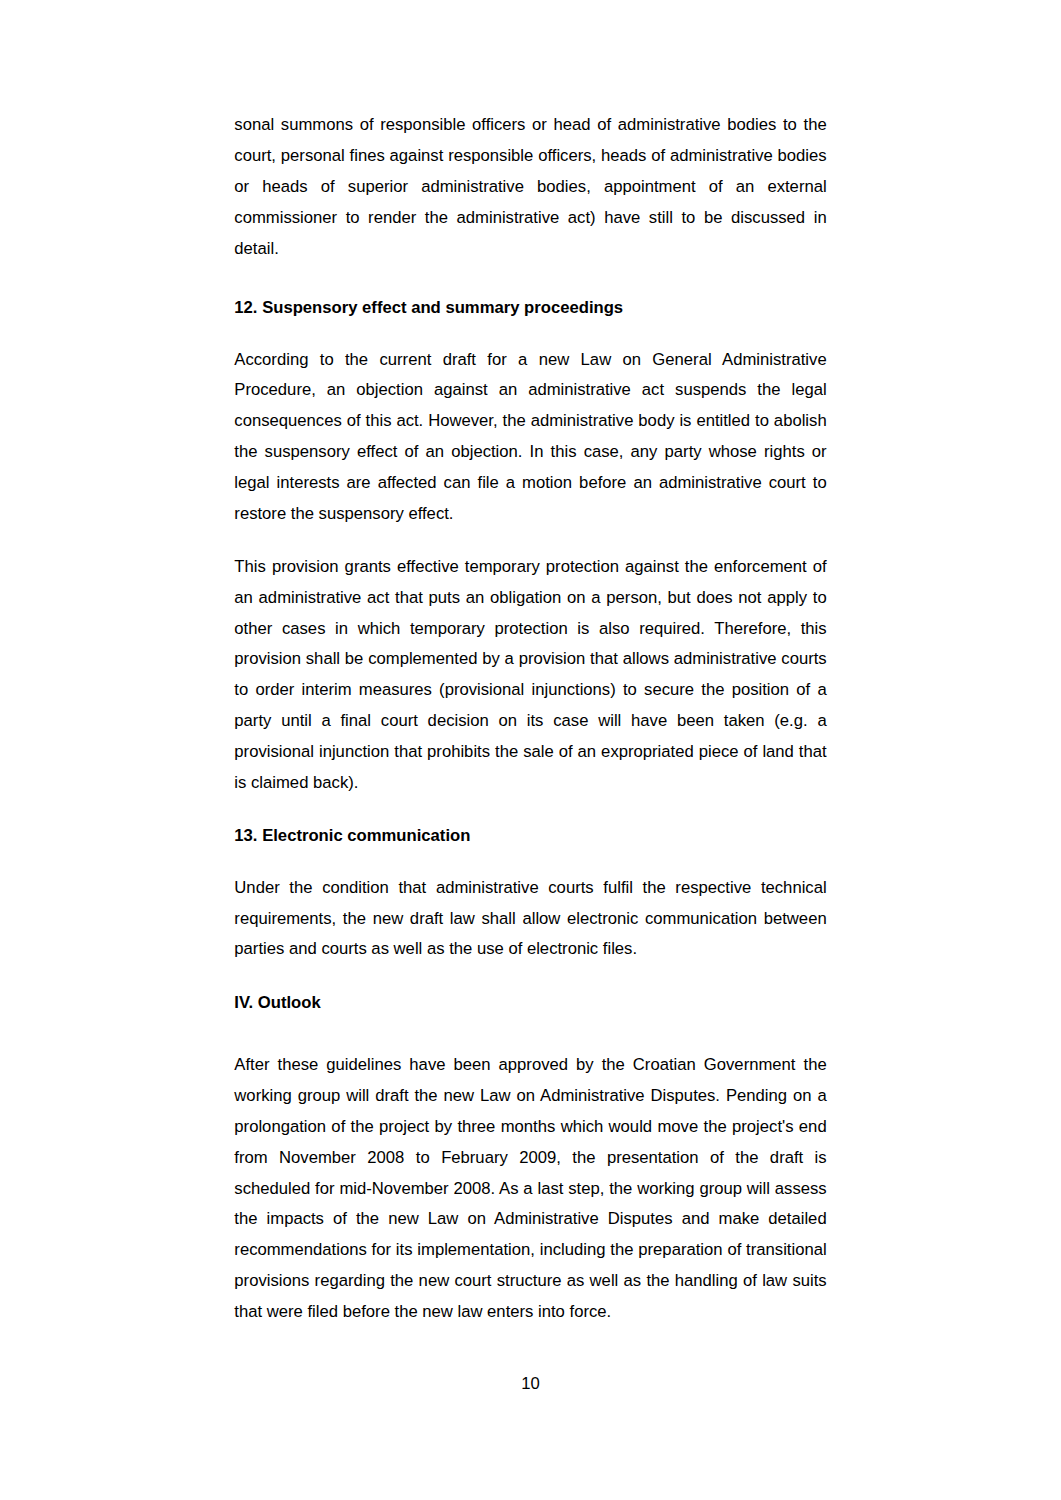sonal summons of responsible officers or head of administrative bodies to the court, personal fines against responsible officers, heads of administrative bodies or heads of superior administrative bodies, appointment of an external commissioner to render the administrative act) have still to be discussed in detail.
12. Suspensory effect and summary proceedings
According to the current draft for a new Law on General Administrative Procedure, an objection against an administrative act suspends the legal consequences of this act. However, the administrative body is entitled to abolish the suspensory effect of an objection. In this case, any party whose rights or legal interests are affected can file a motion before an administrative court to restore the suspensory effect.
This provision grants effective temporary protection against the enforcement of an administrative act that puts an obligation on a person, but does not apply to other cases in which temporary protection is also required. Therefore, this provision shall be complemented by a provision that allows administrative courts to order interim measures (provisional injunctions) to secure the position of a party until a final court decision on its case will have been taken (e.g. a provisional injunction that prohibits the sale of an expropriated piece of land that is claimed back).
13. Electronic communication
Under the condition that administrative courts fulfil the respective technical requirements, the new draft law shall allow electronic communication between parties and courts as well as the use of electronic files.
IV. Outlook
After these guidelines have been approved by the Croatian Government the working group will draft the new Law on Administrative Disputes. Pending on a prolongation of the project by three months which would move the project's end from November 2008 to February 2009, the presentation of the draft is scheduled for mid-November 2008. As a last step, the working group will assess the impacts of the new Law on Administrative Disputes and make detailed recommendations for its implementation, including the preparation of transitional provisions regarding the new court structure as well as the handling of law suits that were filed before the new law enters into force.
10